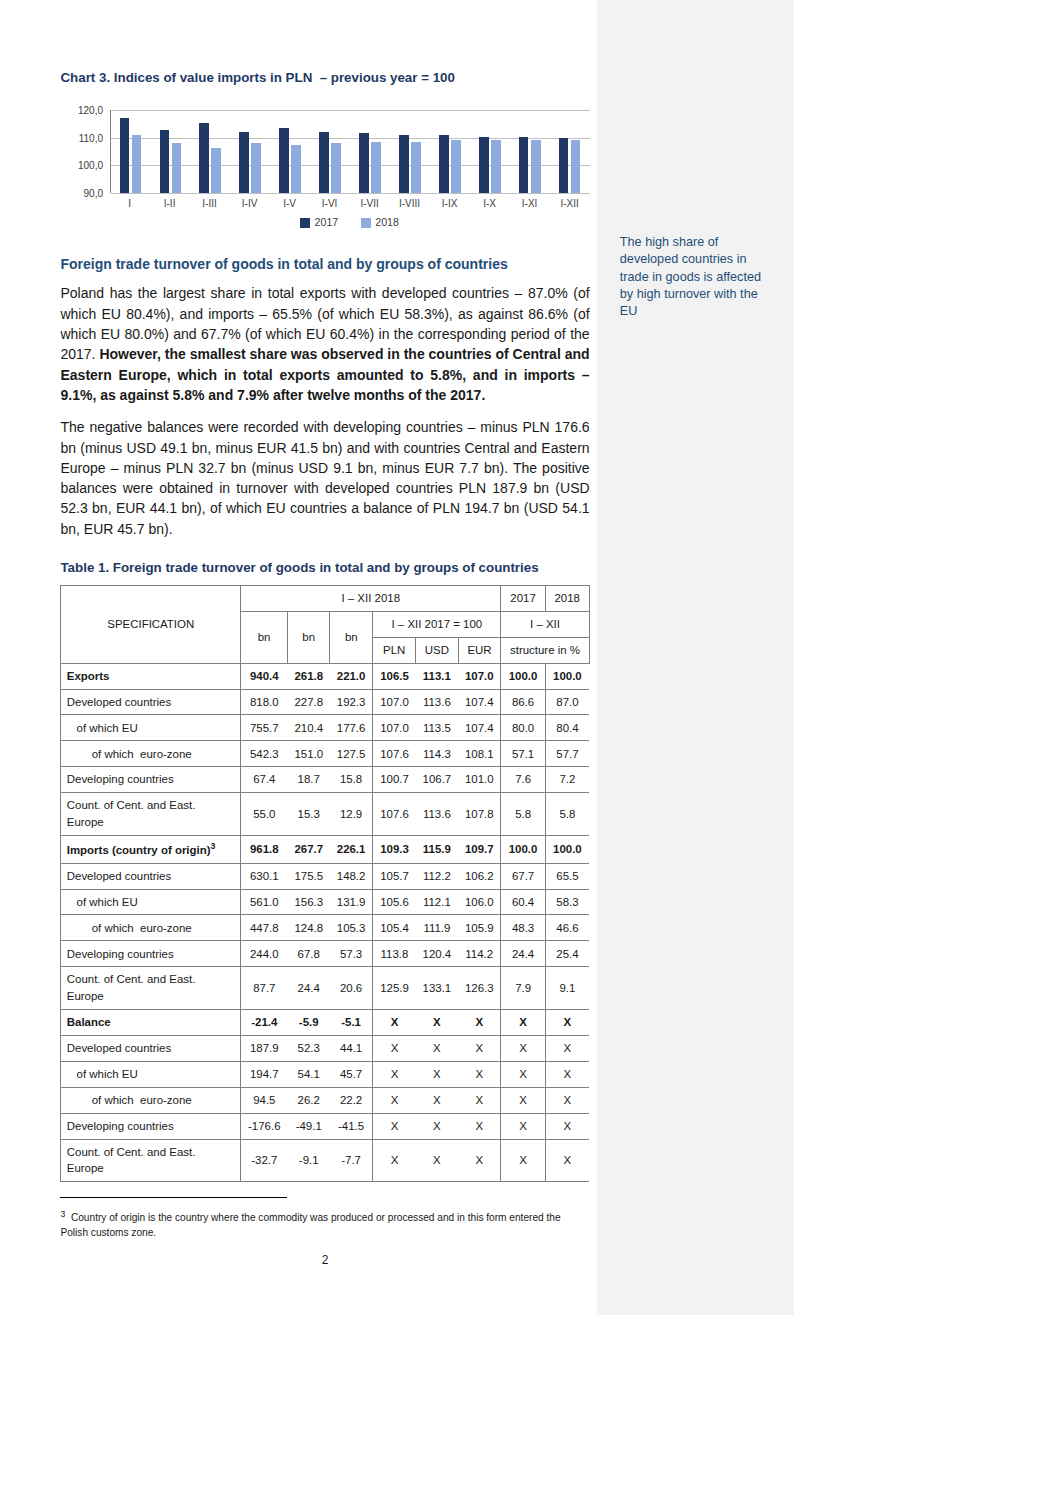The high share of developed countries in trade in goods is affected by high turnover with the EU
Chart 3. Indices of value imports in PLN – previous year = 100
120,0
110,0
100,0
90,0
II-II I-III I-IV I-V I-VI I-VII I-VIII I-IX I-X I-XI I-XII
2017 2018
Foreign trade turnover of goods in total and by groups of countries
Poland has the largest share in total exports with developed countries – 87.0% (of which EU 80.4%), and imports – 65.5% (of which EU 58.3%), as against 86.6% (of which EU 80.0%) and 67.7% (of which EU 60.4%) in the corresponding period of the 2017. However, the smallest share was observed in the countries of Central and Eastern Europe, which in total exports amounted to 5.8%, and in imports – 9.1%, as against 5.8% and 7.9% after twelve months of the 2017.
The negative balances were recorded with developing countries – minus PLN 176.6 bn (minus USD 49.1 bn, minus EUR 41.5 bn) and with countries Central and Eastern Europe – minus PLN 32.7 bn (minus USD 9.1 bn, minus EUR 7.7 bn). The positive balances were obtained in turnover with developed countries PLN 187.9 bn (USD 52.3 bn, EUR 44.1 bn), of which EU countries a balance of PLN 194.7 bn (USD 54.1 bn, EUR 45.7 bn).
Table 1. Foreign trade turnover of goods in total and by groups of countries
| SPECIFICATION | I – XII 2018 | 2017 | 2018 |
| --- | --- | --- | --- |
| bn | bn | bn | I – XII 2017 = 100 | I – XII |
| PLN | USD | EUR | structure in % |
| Exports | 940.4 | 261.8 | 221.0 | 106.5 | 113.1 | 107.0 | 100.0 | 100.0 |
| Developed countries | 818.0 | 227.8 | 192.3 | 107.0 | 113.6 | 107.4 | 86.6 | 87.0 |
| of which EU | 755.7 | 210.4 | 177.6 | 107.0 | 113.5 | 107.4 | 80.0 | 80.4 |
| of which euro-zone | 542.3 | 151.0 | 127.5 | 107.6 | 114.3 | 108.1 | 57.1 | 57.7 |
| Developing countries | 67.4 | 18.7 | 15.8 | 100.7 | 106.7 | 101.0 | 7.6 | 7.2 |
| Count. of Cent. and East. Europe | 55.0 | 15.3 | 12.9 | 107.6 | 113.6 | 107.8 | 5.8 | 5.8 |
| Imports (country of origin) 3 | 961.8 | 267.7 | 226.1 | 109.3 | 115.9 | 109.7 | 100.0 | 100.0 |
| Developed countries | 630.1 | 175.5 | 148.2 | 105.7 | 112.2 | 106.2 | 67.7 | 65.5 |
| of which EU | 561.0 | 156.3 | 131.9 | 105.6 | 112.1 | 106.0 | 60.4 | 58.3 |
| of which euro-zone | 447.8 | 124.8 | 105.3 | 105.4 | 111.9 | 105.9 | 48.3 | 46.6 |
| Developing countries | 244.0 | 67.8 | 57.3 | 113.8 | 120.4 | 114.2 | 24.4 | 25.4 |
| Count. of Cent. and East. Europe | 87.7 | 24.4 | 20.6 | 125.9 | 133.1 | 126.3 | 7.9 | 9.1 |
| Balance | -21.4 | -5.9 | -5.1 | X | X | X | X | X |
| Developed countries | 187.9 | 52.3 | 44.1 | X | X | X | X | X |
| of which EU | 194.7 | 54.1 | 45.7 | X | X | X | X | X |
| of which euro-zone | 94.5 | 26.2 | 22.2 | X | X | X | X | X |
| Developing countries | -176.6 | -49.1 | -41.5 | X | X | X | X | X |
| Count. of Cent. and East. Europe | -32.7 | -9.1 | -7.7 | X | X | X | X | X |
3 Country of origin is the country where the commodity was produced or processed and in this form entered the Polish customs zone.
2